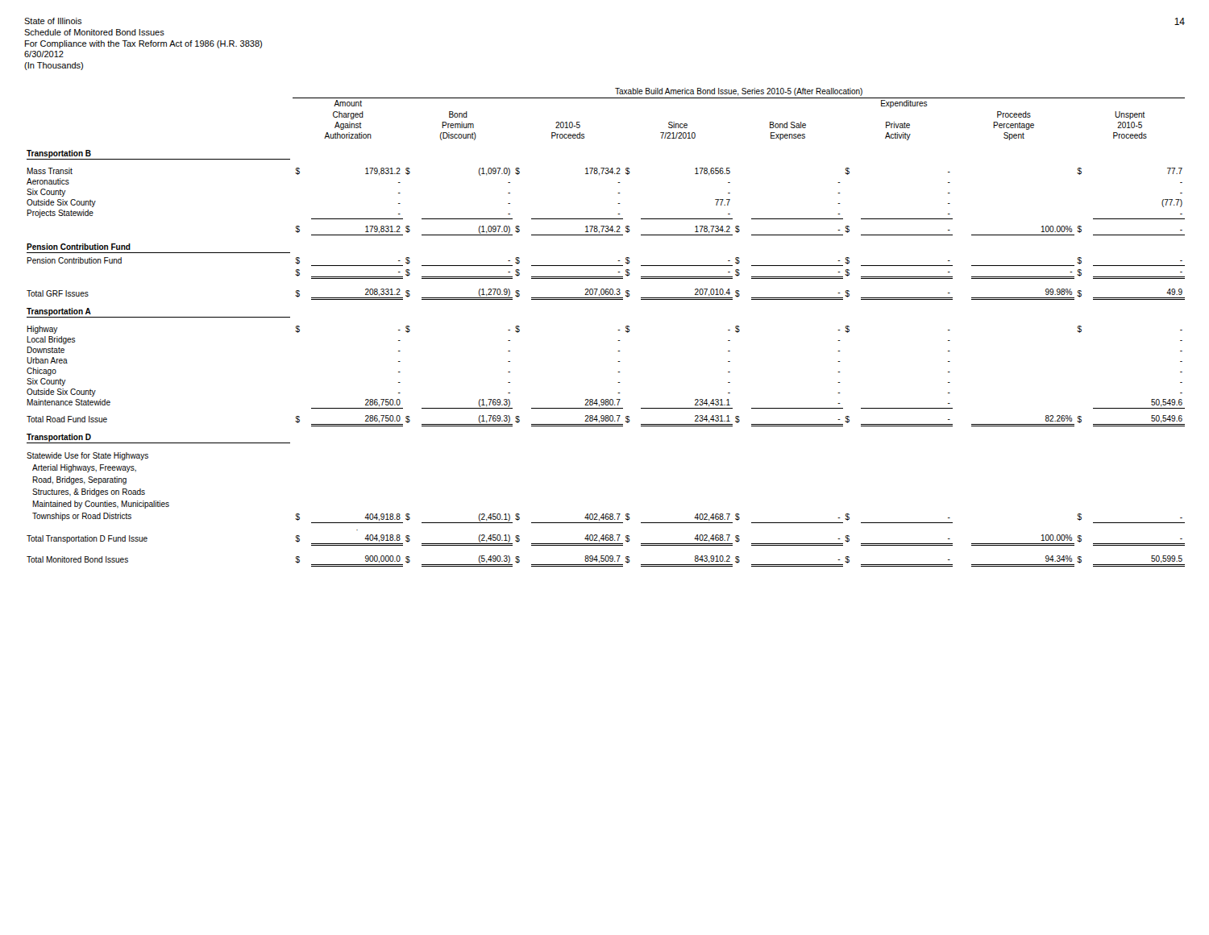14
State of Illinois
Schedule of Monitored Bond Issues
For Compliance with the Tax Reform Act of 1986 (H.R. 3838)
6/30/2012
(In Thousands)
| | Taxable Build America Bond Issue, Series 2010-5 (After Reallocation) |
| | Amount | | | Expenditures |
| | Charged | Bond | | | | | Proceeds | Unspent |
| | Against | Premium | 2010-5 | Since | Bond Sale | Private | Percentage | 2010-5 |
| | Authorization | (Discount) | Proceeds | 7/21/2010 | Expenses | Activity | Spent | Proceeds |
| Transportation B | |
| Mass Transit | $ | 179,831.2 | $ | (1,097.0) | $ | 178,734.2 | $ | 178,656.5 | | | $ | - | | | $ | 77.7 |
| Aeronautics | | - | | - | | - | | - | | - | | - | | | | - |
| Six County | | - | | - | | - | | - | | - | | - | | | | - |
| Outside Six County | | - | | - | | - | | 77.7 | | - | | - | | | | (77.7) |
| Projects Statewide | | - | | - | | - | | - | | - | | - | | | | - |
| | $ | 179,831.2 | $ | (1,097.0) | $ | 178,734.2 | $ | 178,734.2 | $ | - | $ | - | | 100.00% | $ | - |
| Pension Contribution Fund | |
| Pension Contribution Fund | $ | - | $ | - | $ | - | $ | - | $ | - | $ | - | | | $ | - |
| | $ | - | $ | - | $ | - | $ | - | $ | - | $ | - | | - | $ | - |
| Total GRF Issues | $ | 208,331.2 | $ | (1,270.9) | $ | 207,060.3 | $ | 207,010.4 | $ | - | $ | - | | 99.98% | $ | 49.9 |
| Transportation A | |
| Highway | $ | - | $ | - | $ | - | $ | - | $ | - | $ | - | | | $ | - |
| Local Bridges | | - | | - | | - | | - | | - | | - | | | | - |
| Downstate | | - | | - | | - | | - | | - | | - | | | | - |
| Urban Area | | - | | - | | - | | - | | - | | - | | | | - |
| Chicago | | - | | - | | - | | - | | - | | - | | | | - |
| Six County | | - | | - | | - | | - | | - | | - | | | | - |
| Outside Six County | | - | | - | | - | | - | | - | | - | | | | - |
| Maintenance Statewide | | 286,750.0 | | (1,769.3) | | 284,980.7 | | 234,431.1 | | - | | - | | | | 50,549.6 |
| Total Road Fund Issue | $ | 286,750.0 | $ | (1,769.3) | $ | 284,980.7 | $ | 234,431.1 | $ | - | $ | - | | 82.26% | $ | 50,549.6 |
| Transportation D | |
| Statewide Use for State Highways | |
| Arterial Highways, Freeways, | |
| Road, Bridges, Separating | |
| Structures, & Bridges on Roads | |
| Maintained by Counties, Municipalities | |
| Townships or Road Districts | $ | 404,918.8 | $ | (2,450.1) | $ | 402,468.7 | $ | 402,468.7 | $ | - | $ | - | | | $ | - |
| | | . | |
| Total Transportation D Fund Issue | $ | 404,918.8 | $ | (2,450.1) | $ | 402,468.7 | $ | 402,468.7 | $ | - | $ | - | | 100.00% | $ | - |
| Total Monitored Bond Issues | $ | 900,000.0 | $ | (5,490.3) | $ | 894,509.7 | $ | 843,910.2 | $ | - | $ | - | | 94.34% | $ | 50,599.5 |